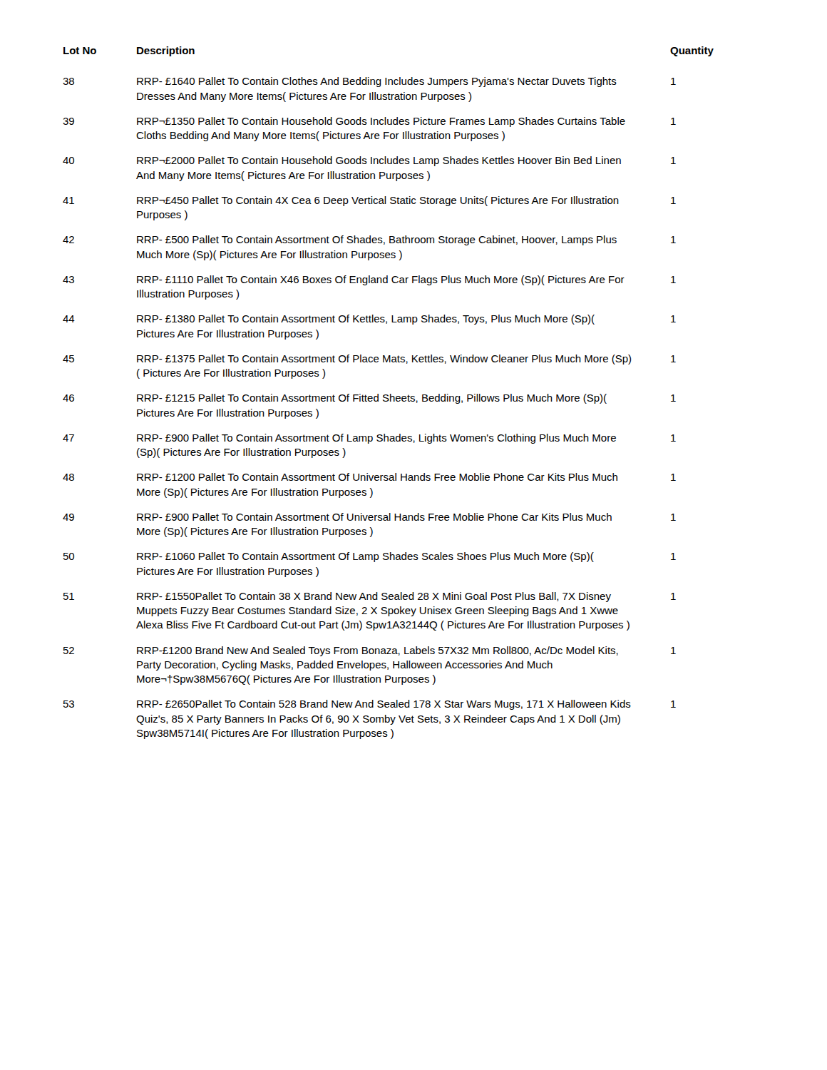| Lot No | Description | Quantity |
| --- | --- | --- |
| 38 | RRP- £1640 Pallet To Contain Clothes And Bedding Includes Jumpers Pyjama's Nectar Duvets Tights Dresses And Many More Items( Pictures Are For Illustration Purposes ) | 1 |
| 39 | RRP¬£1350 Pallet To Contain Household Goods Includes Picture Frames Lamp Shades Curtains Table Cloths Bedding And Many More Items( Pictures Are For Illustration Purposes ) | 1 |
| 40 | RRP¬£2000 Pallet To Contain Household Goods Includes Lamp Shades Kettles Hoover Bin Bed Linen And Many More Items( Pictures Are For Illustration Purposes ) | 1 |
| 41 | RRP¬£450 Pallet To Contain 4X Cea 6 Deep Vertical Static Storage Units( Pictures Are For Illustration Purposes ) | 1 |
| 42 | RRP- £500 Pallet To Contain Assortment Of Shades, Bathroom Storage Cabinet, Hoover, Lamps Plus Much More (Sp)( Pictures Are For Illustration Purposes ) | 1 |
| 43 | RRP- £1110 Pallet To Contain X46 Boxes Of England Car Flags Plus Much More (Sp)( Pictures Are For Illustration Purposes ) | 1 |
| 44 | RRP- £1380 Pallet To Contain Assortment Of Kettles, Lamp Shades, Toys, Plus Much More (Sp)( Pictures Are For Illustration Purposes ) | 1 |
| 45 | RRP- £1375 Pallet To Contain Assortment Of Place Mats, Kettles, Window Cleaner Plus Much More (Sp)( Pictures Are For Illustration Purposes ) | 1 |
| 46 | RRP- £1215 Pallet To Contain Assortment Of Fitted Sheets, Bedding, Pillows Plus Much More (Sp)( Pictures Are For Illustration Purposes ) | 1 |
| 47 | RRP- £900 Pallet To Contain Assortment Of Lamp Shades, Lights Women's Clothing Plus Much More (Sp)( Pictures Are For Illustration Purposes ) | 1 |
| 48 | RRP- £1200 Pallet To Contain Assortment Of Universal Hands Free Moblie Phone Car Kits Plus Much More (Sp)( Pictures Are For Illustration Purposes ) | 1 |
| 49 | RRP- £900 Pallet To Contain Assortment Of Universal Hands Free Moblie Phone Car Kits Plus Much More (Sp)( Pictures Are For Illustration Purposes ) | 1 |
| 50 | RRP- £1060 Pallet To Contain Assortment Of Lamp Shades Scales Shoes Plus Much More (Sp)( Pictures Are For Illustration Purposes ) | 1 |
| 51 | RRP- £1550Pallet To Contain 38 X Brand New And Sealed 28 X Mini Goal Post Plus Ball, 7X Disney Muppets Fuzzy Bear Costumes Standard Size, 2 X Spokey Unisex Green Sleeping Bags And 1 Xwwe Alexa Bliss Five Ft Cardboard Cut-out Part (Jm) Spw1A32144Q ( Pictures Are For Illustration Purposes ) | 1 |
| 52 | RRP-£1200 Brand New And Sealed Toys From Bonaza, Labels 57X32 Mm Roll800, Ac/Dc Model Kits, Party Decoration, Cycling Masks, Padded Envelopes, Halloween Accessories And Much More¬†Spw38M5676Q( Pictures Are For Illustration Purposes ) | 1 |
| 53 | RRP- £2650Pallet To Contain 528 Brand New And Sealed 178 X Star Wars Mugs, 171 X Halloween Kids Quiz's, 85 X Party Banners In Packs Of 6, 90 X Somby Vet Sets, 3 X Reindeer Caps And 1 X Doll (Jm) Spw38M5714I( Pictures Are For Illustration Purposes ) | 1 |